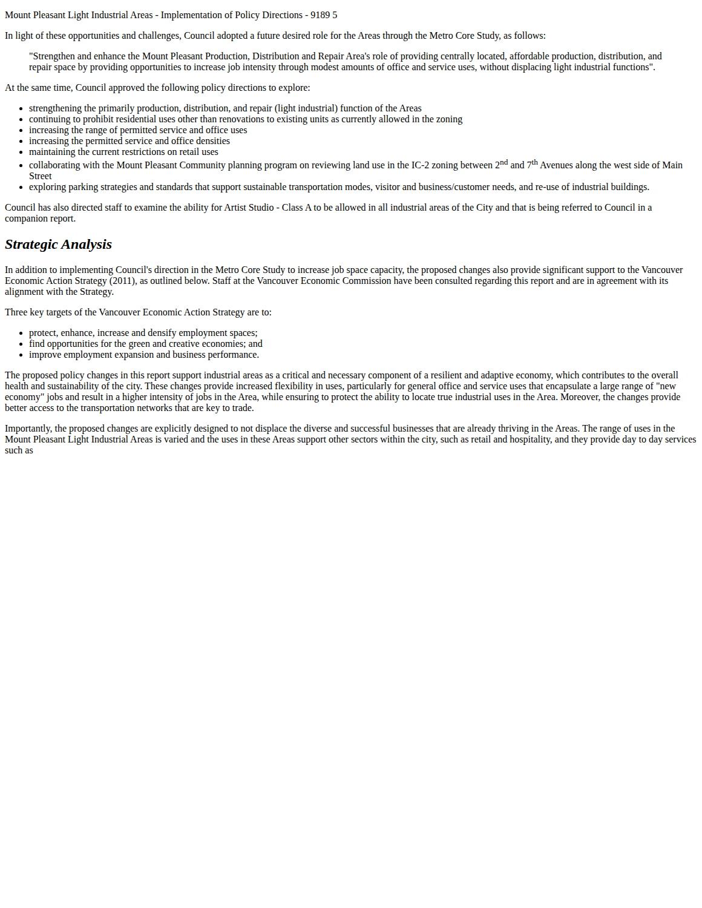Mount Pleasant Light Industrial Areas - Implementation of Policy Directions - 9189 5
In light of these opportunities and challenges, Council adopted a future desired role for the Areas through the Metro Core Study, as follows:
"Strengthen and enhance the Mount Pleasant Production, Distribution and Repair Area's role of providing centrally located, affordable production, distribution, and repair space by providing opportunities to increase job intensity through modest amounts of office and service uses, without displacing light industrial functions".
At the same time, Council approved the following policy directions to explore:
strengthening the primarily production, distribution, and repair (light industrial) function of the Areas
continuing to prohibit residential uses other than renovations to existing units as currently allowed in the zoning
increasing the range of permitted service and office uses
increasing the permitted service and office densities
maintaining the current restrictions on retail uses
collaborating with the Mount Pleasant Community planning program on reviewing land use in the IC-2 zoning between 2nd and 7th Avenues along the west side of Main Street
exploring parking strategies and standards that support sustainable transportation modes, visitor and business/customer needs, and re-use of industrial buildings.
Council has also directed staff to examine the ability for Artist Studio - Class A to be allowed in all industrial areas of the City and that is being referred to Council in a companion report.
Strategic Analysis
In addition to implementing Council's direction in the Metro Core Study to increase job space capacity, the proposed changes also provide significant support to the Vancouver Economic Action Strategy (2011), as outlined below. Staff at the Vancouver Economic Commission have been consulted regarding this report and are in agreement with its alignment with the Strategy.
Three key targets of the Vancouver Economic Action Strategy are to:
protect, enhance, increase and densify employment spaces;
find opportunities for the green and creative economies; and
improve employment expansion and business performance.
The proposed policy changes in this report support industrial areas as a critical and necessary component of a resilient and adaptive economy, which contributes to the overall health and sustainability of the city. These changes provide increased flexibility in uses, particularly for general office and service uses that encapsulate a large range of "new economy" jobs and result in a higher intensity of jobs in the Area, while ensuring to protect the ability to locate true industrial uses in the Area. Moreover, the changes provide better access to the transportation networks that are key to trade.
Importantly, the proposed changes are explicitly designed to not displace the diverse and successful businesses that are already thriving in the Areas. The range of uses in the Mount Pleasant Light Industrial Areas is varied and the uses in these Areas support other sectors within the city, such as retail and hospitality, and they provide day to day services such as